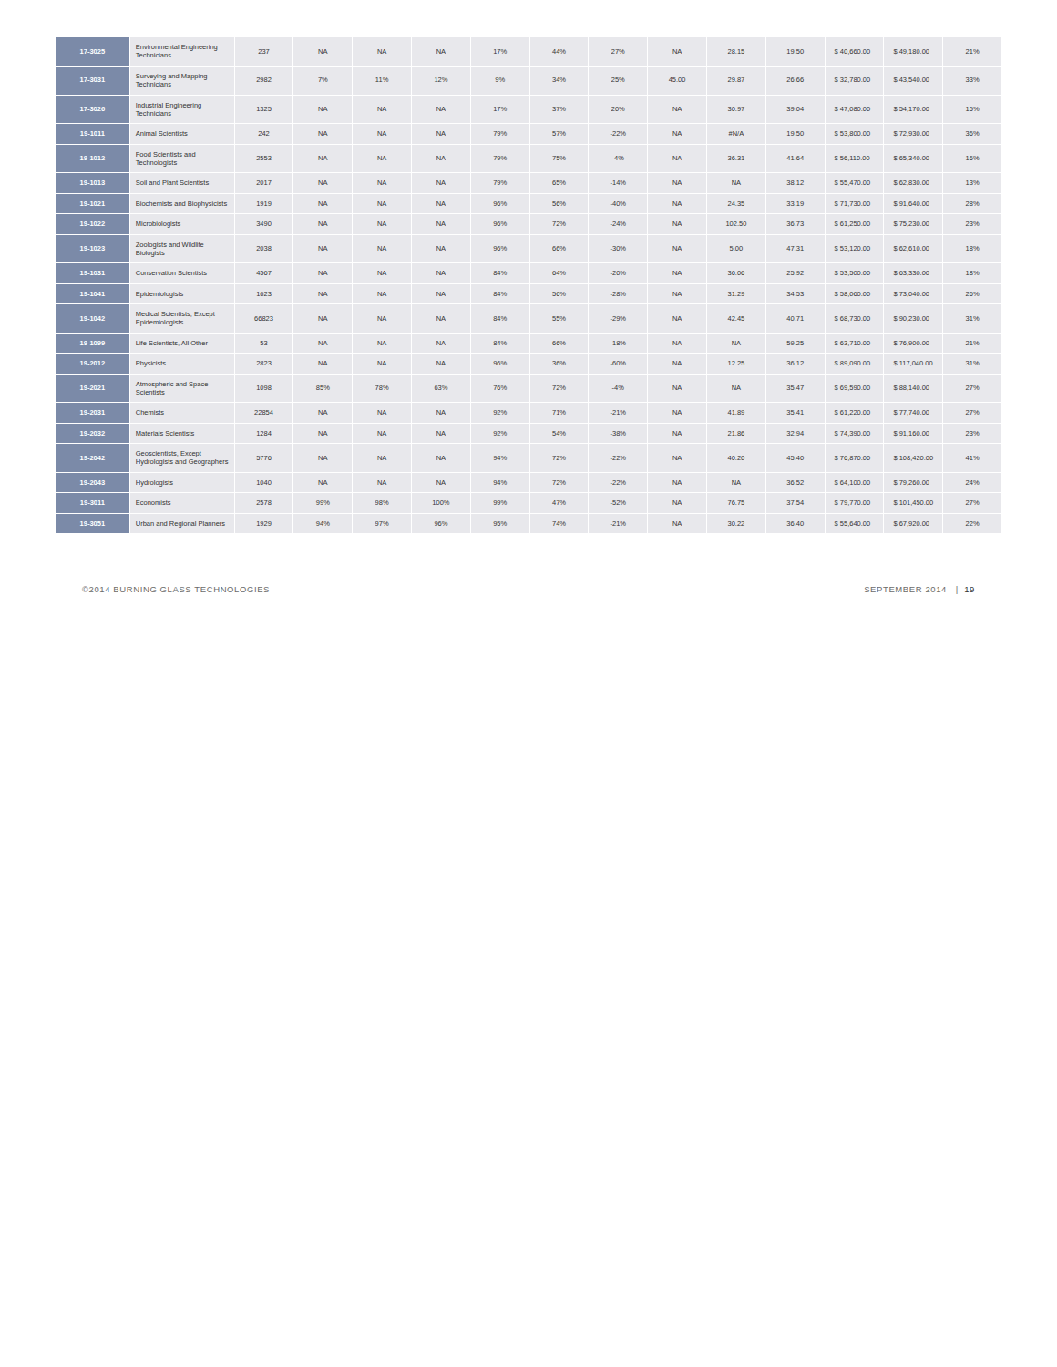| 17-3025 | Environmental Engineering Technicians | 237 | NA | NA | NA | 17% | 44% | 27% | NA | 28.15 | 19.50 | $ 40,660.00 | $ 49,180.00 | 21% |
| 17-3031 | Surveying and Mapping Technicians | 2982 | 7% | 11% | 12% | 9% | 34% | 25% | 45.00 | 29.87 | 26.66 | $ 32,780.00 | $ 43,540.00 | 33% |
| 17-3026 | Industrial Engineering Technicians | 1325 | NA | NA | NA | 17% | 37% | 20% | NA | 30.97 | 39.04 | $ 47,080.00 | $ 54,170.00 | 15% |
| 19-1011 | Animal Scientists | 242 | NA | NA | NA | 79% | 57% | -22% | NA | #N/A | 19.50 | $ 53,800.00 | $ 72,930.00 | 36% |
| 19-1012 | Food Scientists and Technologists | 2553 | NA | NA | NA | 79% | 75% | -4% | NA | 36.31 | 41.64 | $ 56,110.00 | $ 65,340.00 | 16% |
| 19-1013 | Soil and Plant Scientists | 2017 | NA | NA | NA | 79% | 65% | -14% | NA | NA | 38.12 | $ 55,470.00 | $ 62,830.00 | 13% |
| 19-1021 | Biochemists and Biophysicists | 1919 | NA | NA | NA | 96% | 56% | -40% | NA | 24.35 | 33.19 | $ 71,730.00 | $ 91,640.00 | 28% |
| 19-1022 | Microbiologists | 3490 | NA | NA | NA | 96% | 72% | -24% | NA | 102.50 | 36.73 | $ 61,250.00 | $ 75,230.00 | 23% |
| 19-1023 | Zoologists and Wildlife Biologists | 2038 | NA | NA | NA | 96% | 66% | -30% | NA | 5.00 | 47.31 | $ 53,120.00 | $ 62,610.00 | 18% |
| 19-1031 | Conservation Scientists | 4567 | NA | NA | NA | 84% | 64% | -20% | NA | 36.06 | 25.92 | $ 53,500.00 | $ 63,330.00 | 18% |
| 19-1041 | Epidemiologists | 1623 | NA | NA | NA | 84% | 56% | -28% | NA | 31.29 | 34.53 | $ 58,060.00 | $ 73,040.00 | 26% |
| 19-1042 | Medical Scientists, Except Epidemiologists | 66823 | NA | NA | NA | 84% | 55% | -29% | NA | 42.45 | 40.71 | $ 68,730.00 | $ 90,230.00 | 31% |
| 19-1099 | Life Scientists, All Other | 53 | NA | NA | NA | 84% | 66% | -18% | NA | NA | 59.25 | $ 63,710.00 | $ 76,900.00 | 21% |
| 19-2012 | Physicists | 2823 | NA | NA | NA | 96% | 36% | -60% | NA | 12.25 | 36.12 | $ 89,090.00 | $ 117,040.00 | 31% |
| 19-2021 | Atmospheric and Space Scientists | 1098 | 85% | 78% | 63% | 76% | 72% | -4% | NA | NA | 35.47 | $ 69,590.00 | $ 88,140.00 | 27% |
| 19-2031 | Chemists | 22854 | NA | NA | NA | 92% | 71% | -21% | NA | 41.89 | 35.41 | $ 61,220.00 | $ 77,740.00 | 27% |
| 19-2032 | Materials Scientists | 1284 | NA | NA | NA | 92% | 54% | -38% | NA | 21.86 | 32.94 | $ 74,390.00 | $ 91,160.00 | 23% |
| 19-2042 | Geoscientists, Except Hydrologists and Geographers | 5776 | NA | NA | NA | 94% | 72% | -22% | NA | 40.20 | 45.40 | $ 76,870.00 | $ 108,420.00 | 41% |
| 19-2043 | Hydrologists | 1040 | NA | NA | NA | 94% | 72% | -22% | NA | NA | 36.52 | $ 64,100.00 | $ 79,260.00 | 24% |
| 19-3011 | Economists | 2578 | 99% | 98% | 100% | 99% | 47% | -52% | NA | 76.75 | 37.54 | $ 79,770.00 | $ 101,450.00 | 27% |
| 19-3051 | Urban and Regional Planners | 1929 | 94% | 97% | 96% | 95% | 74% | -21% | NA | 30.22 | 36.40 | $ 55,640.00 | $ 67,920.00 | 22% |
©2014 BURNING GLASS TECHNOLOGIES
SEPTEMBER 2014 | 19